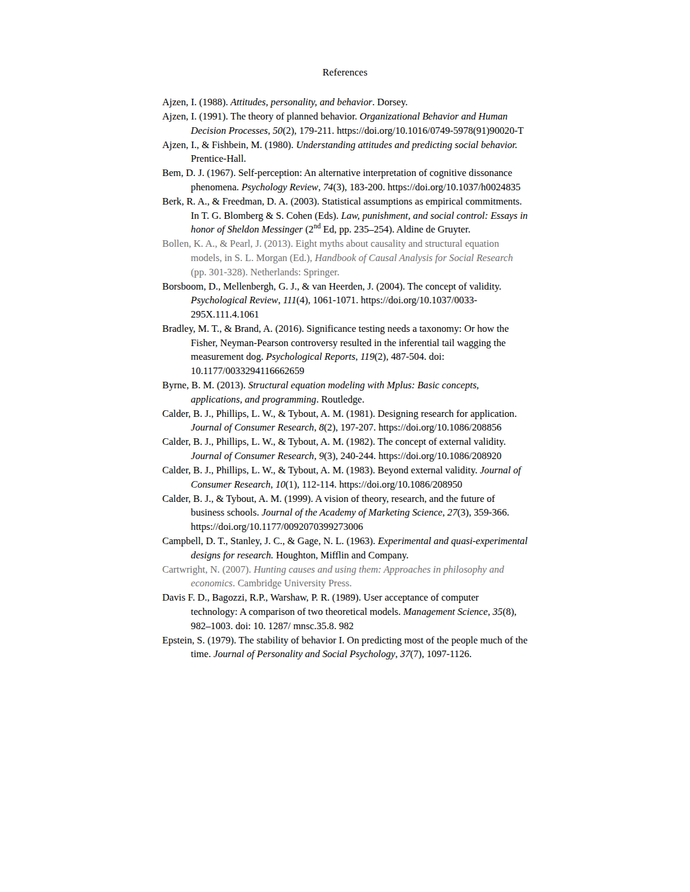References
Ajzen, I. (1988). Attitudes, personality, and behavior. Dorsey.
Ajzen, I. (1991). The theory of planned behavior. Organizational Behavior and Human Decision Processes, 50(2), 179-211. https://doi.org/10.1016/0749-5978(91)90020-T
Ajzen, I., & Fishbein, M. (1980). Understanding attitudes and predicting social behavior. Prentice-Hall.
Bem, D. J. (1967). Self-perception: An alternative interpretation of cognitive dissonance phenomena. Psychology Review, 74(3), 183-200. https://doi.org/10.1037/h0024835
Berk, R. A., & Freedman, D. A. (2003). Statistical assumptions as empirical commitments. In T. G. Blomberg & S. Cohen (Eds). Law, punishment, and social control: Essays in honor of Sheldon Messinger (2nd Ed, pp. 235–254). Aldine de Gruyter.
Bollen, K. A., & Pearl, J. (2013). Eight myths about causality and structural equation models, in S. L. Morgan (Ed.), Handbook of Causal Analysis for Social Research (pp. 301-328). Netherlands: Springer.
Borsboom, D., Mellenbergh, G. J., & van Heerden, J. (2004). The concept of validity. Psychological Review, 111(4), 1061-1071. https://doi.org/10.1037/0033-295X.111.4.1061
Bradley, M. T., & Brand, A. (2016). Significance testing needs a taxonomy: Or how the Fisher, Neyman-Pearson controversy resulted in the inferential tail wagging the measurement dog. Psychological Reports, 119(2), 487-504. doi: 10.1177/0033294116662659
Byrne, B. M. (2013). Structural equation modeling with Mplus: Basic concepts, applications, and programming. Routledge.
Calder, B. J., Phillips, L. W., & Tybout, A. M. (1981). Designing research for application. Journal of Consumer Research, 8(2), 197-207. https://doi.org/10.1086/208856
Calder, B. J., Phillips, L. W., & Tybout, A. M. (1982). The concept of external validity. Journal of Consumer Research, 9(3), 240-244. https://doi.org/10.1086/208920
Calder, B. J., Phillips, L. W., & Tybout, A. M. (1983). Beyond external validity. Journal of Consumer Research, 10(1), 112-114. https://doi.org/10.1086/208950
Calder, B. J., & Tybout, A. M. (1999). A vision of theory, research, and the future of business schools. Journal of the Academy of Marketing Science, 27(3), 359-366. https://doi.org/10.1177/0092070399273006
Campbell, D. T., Stanley, J. C., & Gage, N. L. (1963). Experimental and quasi-experimental designs for research. Houghton, Mifflin and Company.
Cartwright, N. (2007). Hunting causes and using them: Approaches in philosophy and economics. Cambridge University Press.
Davis F. D., Bagozzi, R.P., Warshaw, P. R. (1989). User acceptance of computer technology: A comparison of two theoretical models. Management Science, 35(8), 982–1003. doi: 10. 1287/ mnsc.35.8. 982
Epstein, S. (1979). The stability of behavior I. On predicting most of the people much of the time. Journal of Personality and Social Psychology, 37(7), 1097-1126.